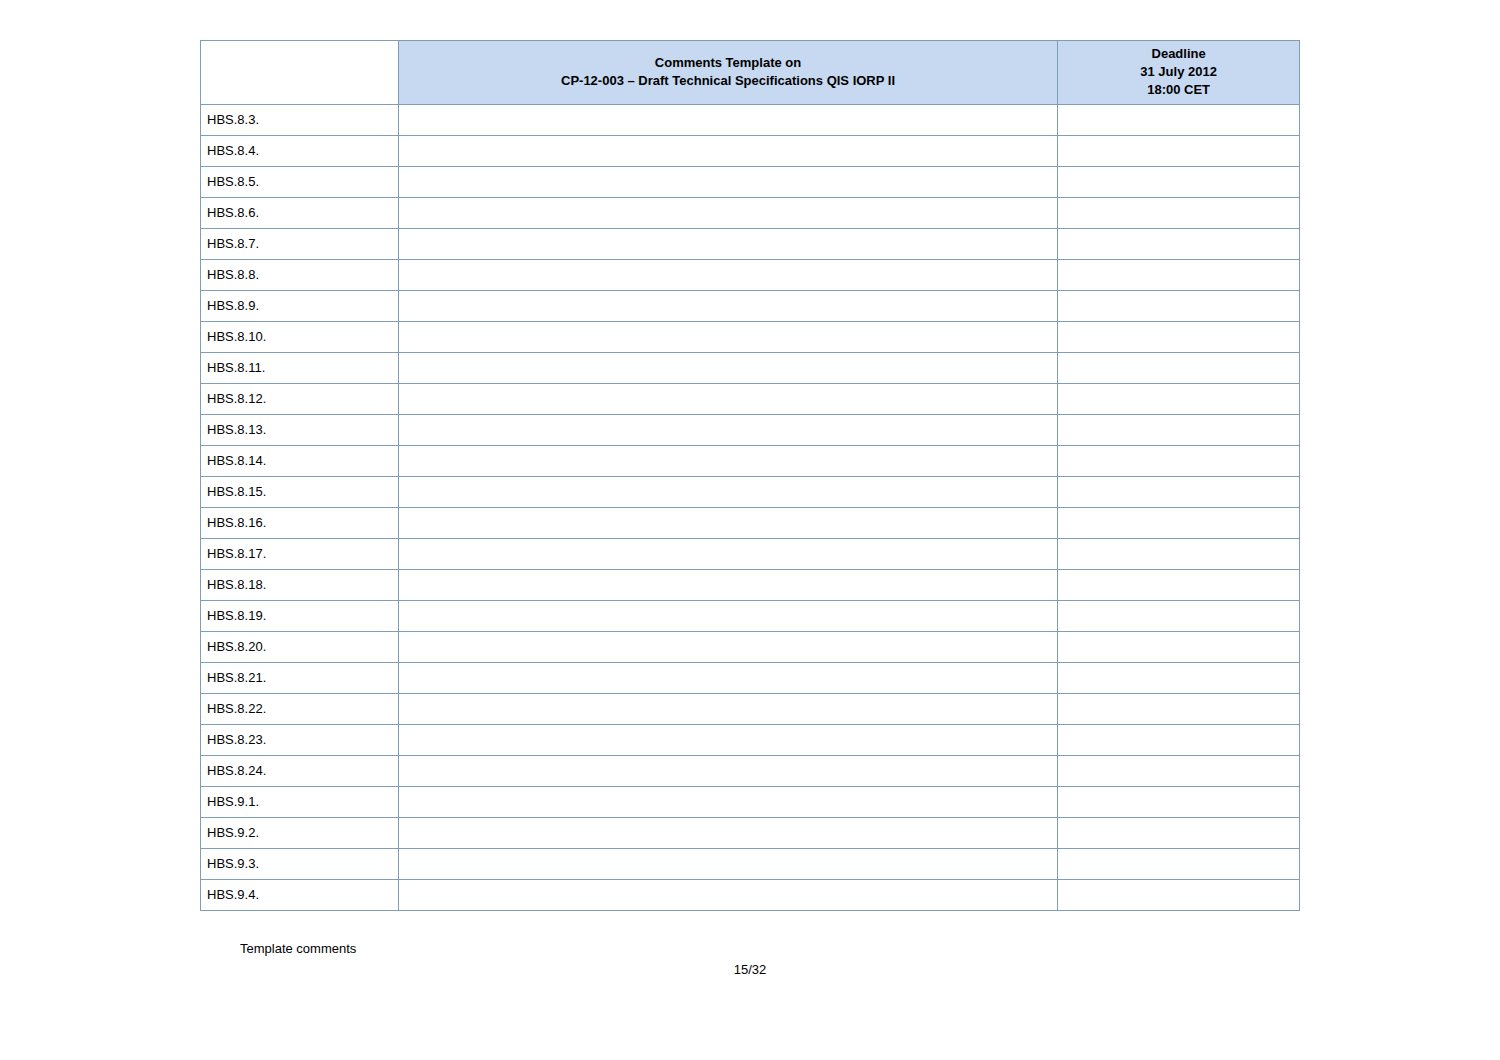| | Comments Template on CP-12-003 – Draft Technical Specifications QIS IORP II | Deadline 31 July 2012 18:00 CET |
| --- | --- | --- |
| HBS.8.3. | | |
| HBS.8.4. | | |
| HBS.8.5. | | |
| HBS.8.6. | | |
| HBS.8.7. | | |
| HBS.8.8. | | |
| HBS.8.9. | | |
| HBS.8.10. | | |
| HBS.8.11. | | |
| HBS.8.12. | | |
| HBS.8.13. | | |
| HBS.8.14. | | |
| HBS.8.15. | | |
| HBS.8.16. | | |
| HBS.8.17. | | |
| HBS.8.18. | | |
| HBS.8.19. | | |
| HBS.8.20. | | |
| HBS.8.21. | | |
| HBS.8.22. | | |
| HBS.8.23. | | |
| HBS.8.24. | | |
| HBS.9.1. | | |
| HBS.9.2. | | |
| HBS.9.3. | | |
| HBS.9.4. | | |
Template comments
15/32